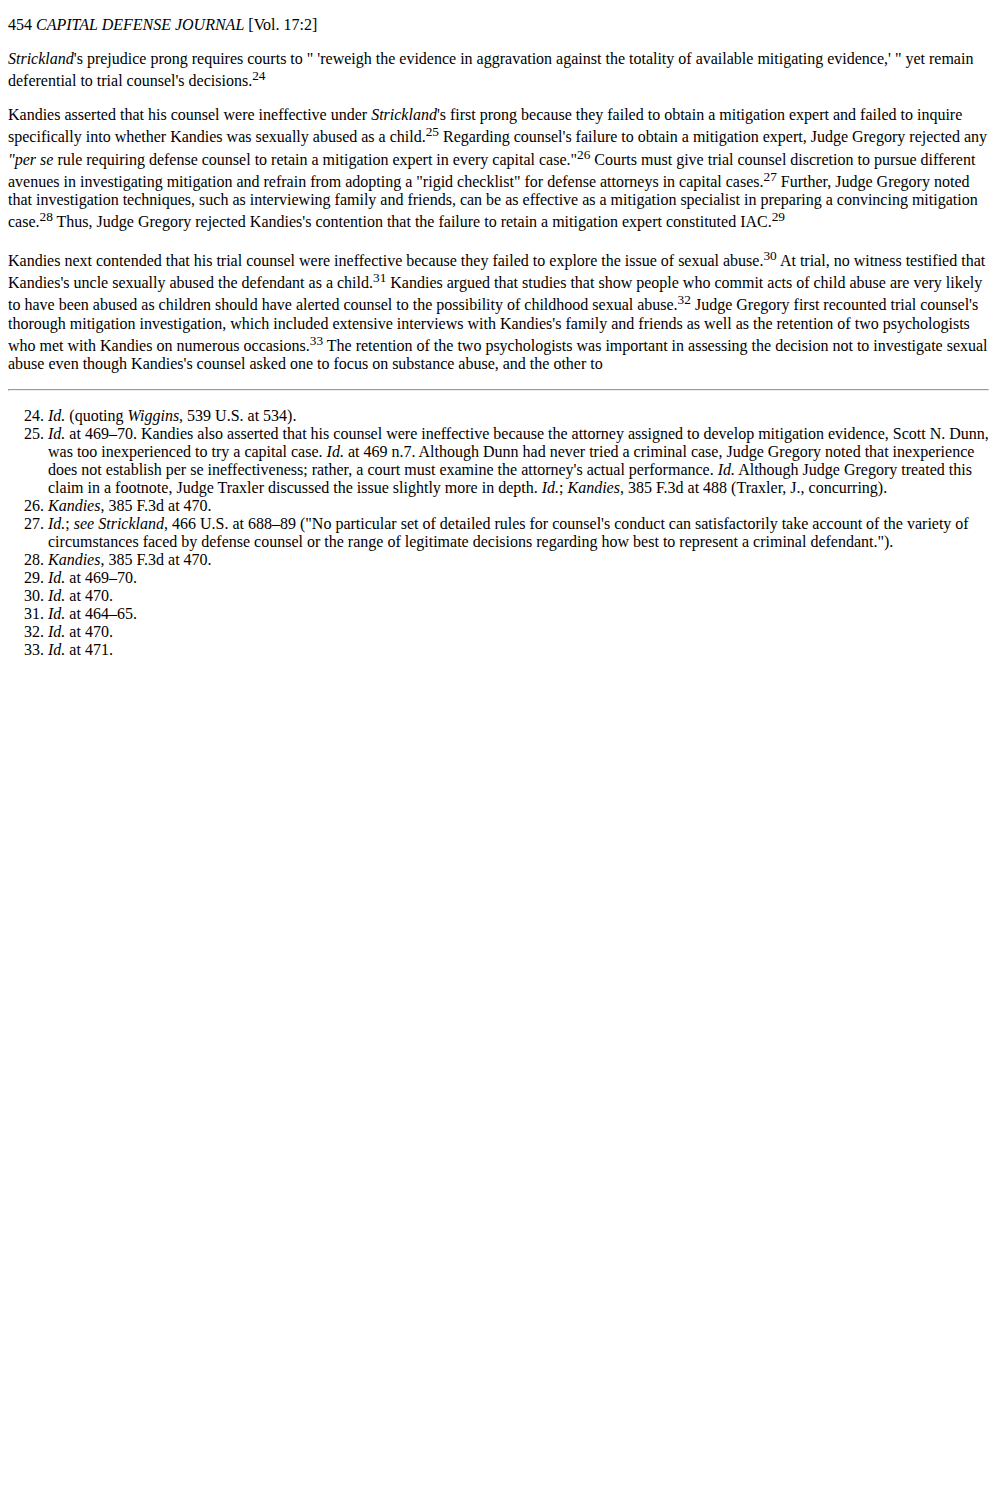454 CAPITAL DEFENSE JOURNAL [Vol. 17:2]
Strickland's prejudice prong requires courts to " 'reweigh the evidence in aggravation against the totality of available mitigating evidence,' " yet remain deferential to trial counsel's decisions.24
Kandies asserted that his counsel were ineffective under Strickland's first prong because they failed to obtain a mitigation expert and failed to inquire specifically into whether Kandies was sexually abused as a child.25 Regarding counsel's failure to obtain a mitigation expert, Judge Gregory rejected any "per se rule requiring defense counsel to retain a mitigation expert in every capital case."26 Courts must give trial counsel discretion to pursue different avenues in investigating mitigation and refrain from adopting a "rigid checklist" for defense attorneys in capital cases.27 Further, Judge Gregory noted that investigation techniques, such as interviewing family and friends, can be as effective as a mitigation specialist in preparing a convincing mitigation case.28 Thus, Judge Gregory rejected Kandies's contention that the failure to retain a mitigation expert constituted IAC.29
Kandies next contended that his trial counsel were ineffective because they failed to explore the issue of sexual abuse.30 At trial, no witness testified that Kandies's uncle sexually abused the defendant as a child.31 Kandies argued that studies that show people who commit acts of child abuse are very likely to have been abused as children should have alerted counsel to the possibility of childhood sexual abuse.32 Judge Gregory first recounted trial counsel's thorough mitigation investigation, which included extensive interviews with Kandies's family and friends as well as the retention of two psychologists who met with Kandies on numerous occasions.33 The retention of the two psychologists was important in assessing the decision not to investigate sexual abuse even though Kandies's counsel asked one to focus on substance abuse, and the other to
Id. (quoting Wiggins, 539 U.S. at 534).
Id. at 469–70. Kandies also asserted that his counsel were ineffective because the attorney assigned to develop mitigation evidence, Scott N. Dunn, was too inexperienced to try a capital case. Id. at 469 n.7. Although Dunn had never tried a criminal case, Judge Gregory noted that inexperience does not establish per se ineffectiveness; rather, a court must examine the attorney's actual performance. Id. Although Judge Gregory treated this claim in a footnote, Judge Traxler discussed the issue slightly more in depth. Id.; Kandies, 385 F.3d at 488 (Traxler, J., concurring).
Kandies, 385 F.3d at 470.
Id.; see Strickland, 466 U.S. at 688–89 ("No particular set of detailed rules for counsel's conduct can satisfactorily take account of the variety of circumstances faced by defense counsel or the range of legitimate decisions regarding how best to represent a criminal defendant.").
Kandies, 385 F.3d at 470.
Id. at 469–70.
Id. at 470.
Id. at 464–65.
Id. at 470.
Id. at 471.